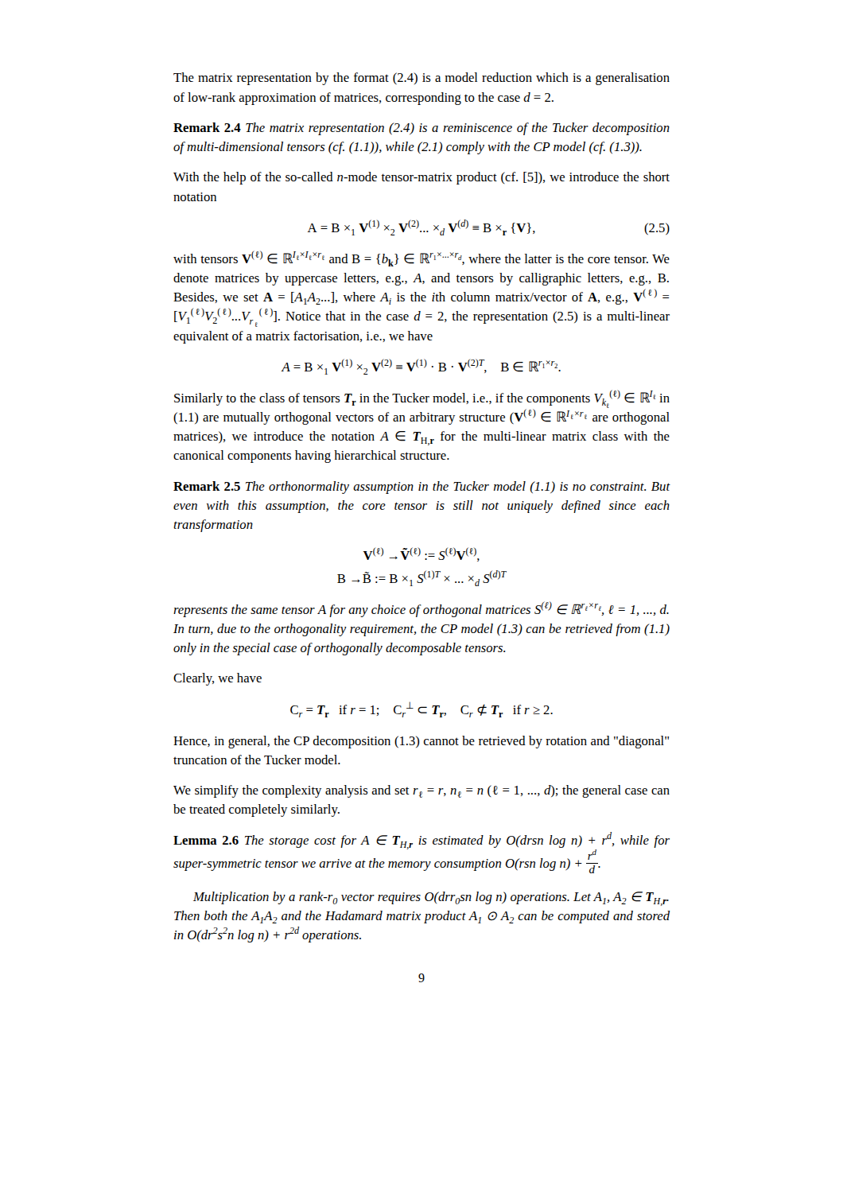The matrix representation by the format (2.4) is a model reduction which is a generalisation of low-rank approximation of matrices, corresponding to the case d = 2.
Remark 2.4 The matrix representation (2.4) is a reminiscence of the Tucker decomposition of multi-dimensional tensors (cf. (1.1)), while (2.1) comply with the CP model (cf. (1.3)).
With the help of the so-called n-mode tensor-matrix product (cf. [5]), we introduce the short notation
A = B ×1 V(1) ×2 V(2)... ×d V(d) ≡ B ×r {V}, (2.5)
with tensors V(ℓ) ∈ ℝIℓ×Iℓ×rℓ and B = {bk} ∈ ℝr1×...×rd, where the latter is the core tensor. We denote matrices by uppercase letters, e.g., A, and tensors by calligraphic letters, e.g., B. Besides, we set A = [A1A2...], where Ai is the ith column matrix/vector of A, e.g., V(ℓ) = [V1(ℓ)V2(ℓ)...Vrℓ(ℓ)]. Notice that in the case d = 2, the representation (2.5) is a multi-linear equivalent of a matrix factorisation, i.e., we have
A = B ×1 V(1) ×2 V(2) ≡ V(1) · B · V(2)T, B ∈ ℝr1×r2.
Similarly to the class of tensors Tr in the Tucker model, i.e., if the components Vkℓ(ℓ) ∈ ℝIℓ in (1.1) are mutually orthogonal vectors of an arbitrary structure (V(ℓ) ∈ ℝIℓ×rℓ are orthogonal matrices), we introduce the notation A ∈ TH,r for the multi-linear matrix class with the canonical components having hierarchical structure.
Remark 2.5 The orthonormality assumption in the Tucker model (1.1) is no constraint. But even with this assumption, the core tensor is still not uniquely defined since each transformation
V(ℓ) →Ṽ(ℓ) := S(ℓ)V(ℓ),
B →B̃ := B ×1 S(1)T × ... ×d S(d)T
represents the same tensor A for any choice of orthogonal matrices S(ℓ) ∈ ℝrℓ×rℓ, ℓ = 1, ..., d. In turn, due to the orthogonality requirement, the CP model (1.3) can be retrieved from (1.1) only in the special case of orthogonally decomposable tensors.
Clearly, we have
Cr = Tr if r = 1; Cr⊥ ⊂ Tr, Cr ⊄ Tr if r ≥ 2.
Hence, in general, the CP decomposition (1.3) cannot be retrieved by rotation and "diagonal" truncation of the Tucker model.
We simplify the complexity analysis and set rℓ = r, nℓ = n (ℓ = 1, ..., d); the general case can be treated completely similarly.
Lemma 2.6 The storage cost for A ∈ TH,r is estimated by O(drsn log n) + rd, while for super-symmetric tensor we arrive at the memory consumption O(rsn log n) + rd d.
Multiplication by a rank-r0 vector requires O(drr0sn log n) operations. Let A1, A2 ∈ TH,r. Then both the A1A2 and the Hadamard matrix product A1 ⊙ A2 can be computed and stored in O(dr2s2n log n) + r2d operations.
9